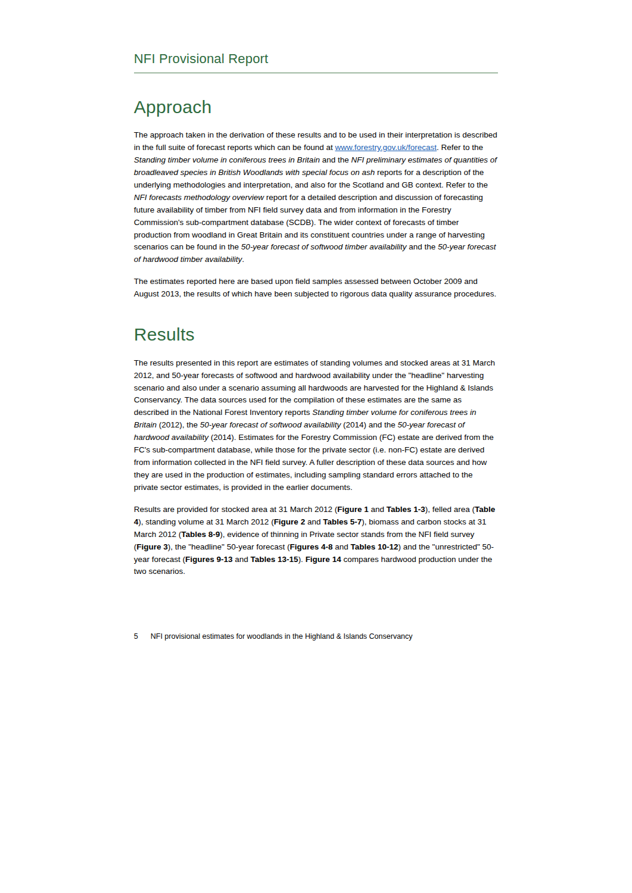NFI Provisional Report
Approach
The approach taken in the derivation of these results and to be used in their interpretation is described in the full suite of forecast reports which can be found at www.forestry.gov.uk/forecast. Refer to the Standing timber volume in coniferous trees in Britain and the NFI preliminary estimates of quantities of broadleaved species in British Woodlands with special focus on ash reports for a description of the underlying methodologies and interpretation, and also for the Scotland and GB context. Refer to the NFI forecasts methodology overview report for a detailed description and discussion of forecasting future availability of timber from NFI field survey data and from information in the Forestry Commission's sub-compartment database (SCDB). The wider context of forecasts of timber production from woodland in Great Britain and its constituent countries under a range of harvesting scenarios can be found in the 50-year forecast of softwood timber availability and the 50-year forecast of hardwood timber availability.
The estimates reported here are based upon field samples assessed between October 2009 and August 2013, the results of which have been subjected to rigorous data quality assurance procedures.
Results
The results presented in this report are estimates of standing volumes and stocked areas at 31 March 2012, and 50-year forecasts of softwood and hardwood availability under the "headline" harvesting scenario and also under a scenario assuming all hardwoods are harvested for the Highland & Islands Conservancy. The data sources used for the compilation of these estimates are the same as described in the National Forest Inventory reports Standing timber volume for coniferous trees in Britain (2012), the 50-year forecast of softwood availability (2014) and the 50-year forecast of hardwood availability (2014). Estimates for the Forestry Commission (FC) estate are derived from the FC's sub-compartment database, while those for the private sector (i.e. non-FC) estate are derived from information collected in the NFI field survey. A fuller description of these data sources and how they are used in the production of estimates, including sampling standard errors attached to the private sector estimates, is provided in the earlier documents.
Results are provided for stocked area at 31 March 2012 (Figure 1 and Tables 1-3), felled area (Table 4), standing volume at 31 March 2012 (Figure 2 and Tables 5-7), biomass and carbon stocks at 31 March 2012 (Tables 8-9), evidence of thinning in Private sector stands from the NFI field survey (Figure 3), the "headline" 50-year forecast (Figures 4-8 and Tables 10-12) and the "unrestricted" 50-year forecast (Figures 9-13 and Tables 13-15). Figure 14 compares hardwood production under the two scenarios.
5 NFI provisional estimates for woodlands in the Highland & Islands Conservancy